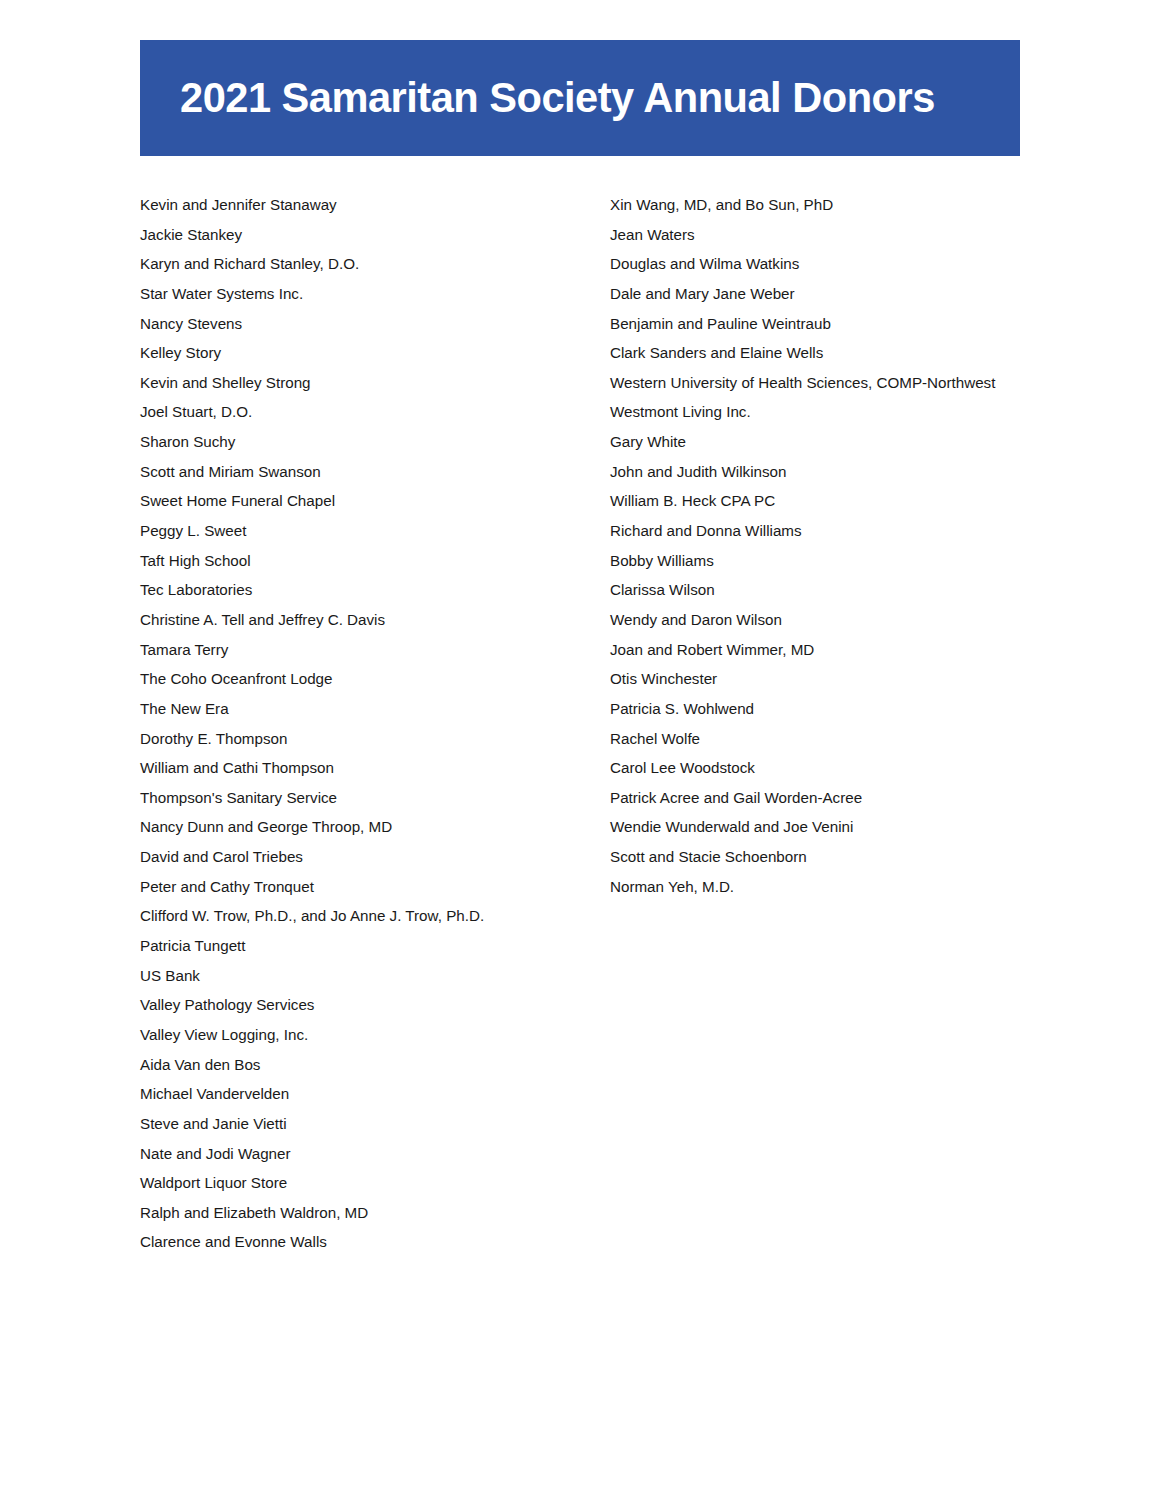2021 Samaritan Society Annual Donors
Kevin and Jennifer Stanaway
Jackie Stankey
Karyn and Richard Stanley, D.O.
Star Water Systems Inc.
Nancy Stevens
Kelley Story
Kevin and Shelley Strong
Joel Stuart, D.O.
Sharon Suchy
Scott and Miriam Swanson
Sweet Home Funeral Chapel
Peggy L. Sweet
Taft High School
Tec Laboratories
Christine A. Tell and Jeffrey C. Davis
Tamara Terry
The Coho Oceanfront Lodge
The New Era
Dorothy E. Thompson
William and Cathi Thompson
Thompson's Sanitary Service
Nancy Dunn and George Throop, MD
David and Carol Triebes
Peter and Cathy Tronquet
Clifford W. Trow, Ph.D., and Jo Anne J. Trow, Ph.D.
Patricia Tungett
US Bank
Valley Pathology Services
Valley View Logging, Inc.
Aida Van den Bos
Michael Vandervelden
Steve and Janie Vietti
Nate and Jodi Wagner
Waldport Liquor Store
Ralph and Elizabeth Waldron, MD
Clarence and Evonne Walls
Xin Wang, MD, and Bo Sun, PhD
Jean Waters
Douglas and Wilma Watkins
Dale and Mary Jane Weber
Benjamin and Pauline Weintraub
Clark Sanders and Elaine Wells
Western University of Health Sciences, COMP-Northwest
Westmont Living Inc.
Gary White
John and Judith Wilkinson
William B. Heck CPA PC
Richard and Donna Williams
Bobby Williams
Clarissa Wilson
Wendy and Daron Wilson
Joan and Robert Wimmer, MD
Otis Winchester
Patricia S. Wohlwend
Rachel Wolfe
Carol Lee Woodstock
Patrick Acree and Gail Worden-Acree
Wendie Wunderwald and Joe Venini
Scott and Stacie Schoenborn
Norman Yeh, M.D.